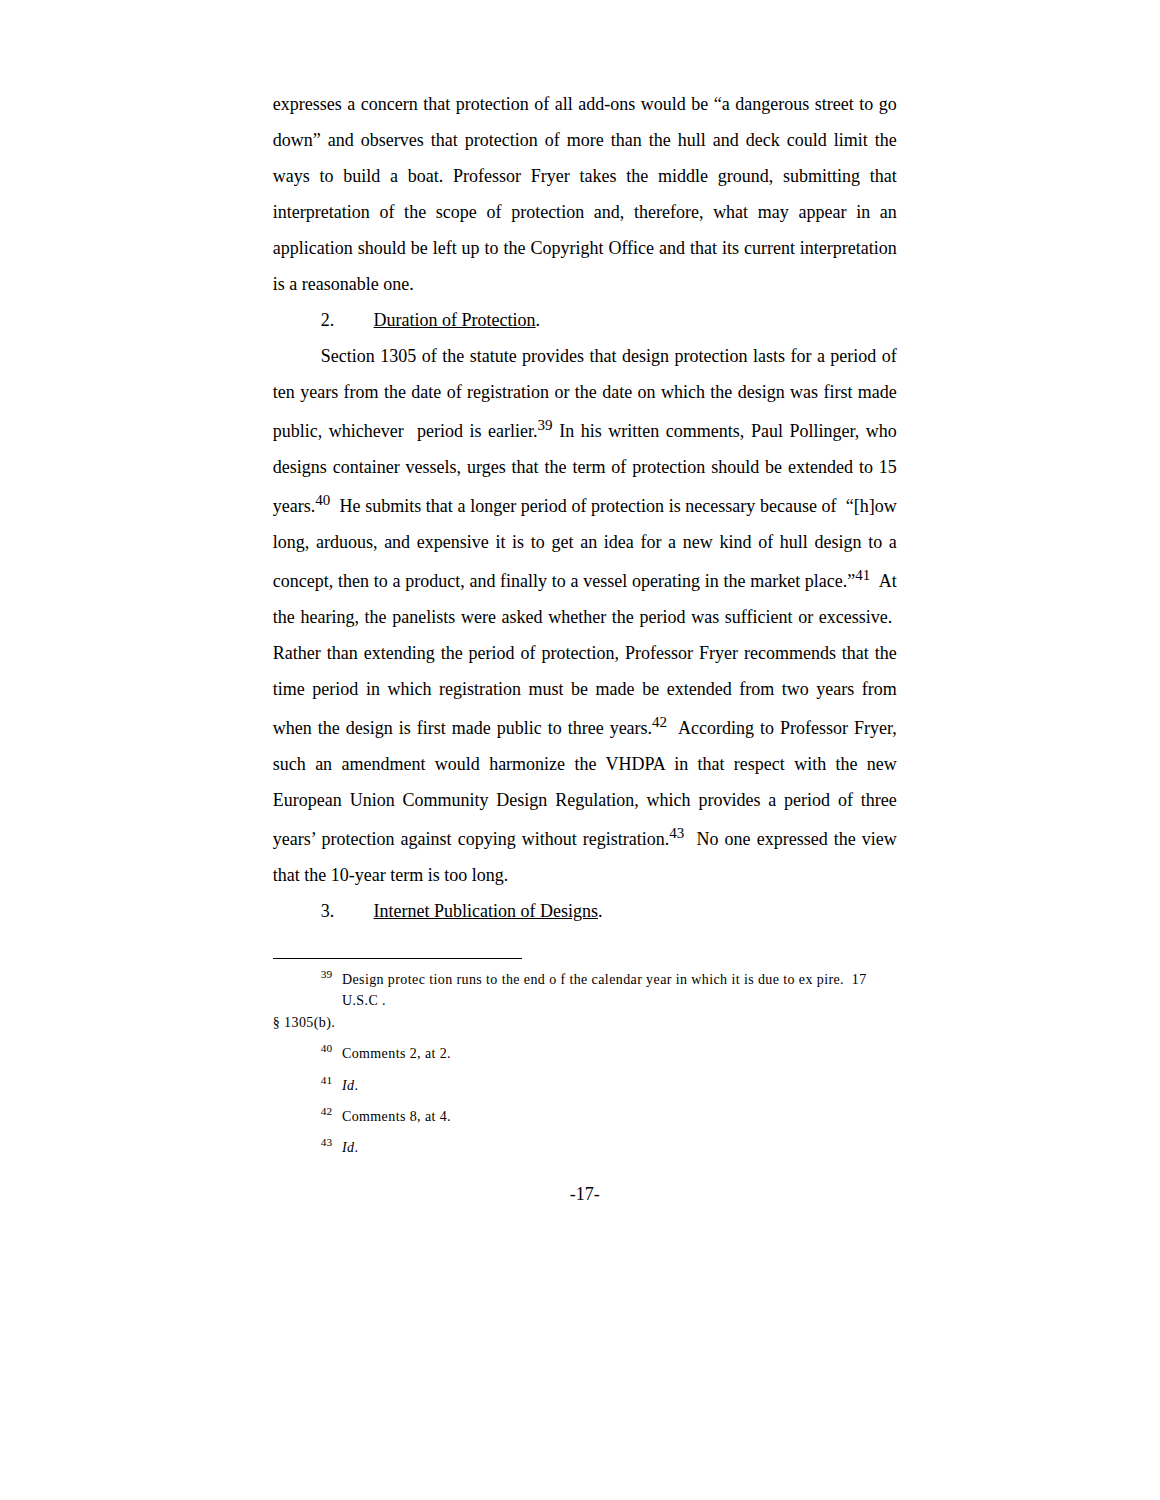expresses a concern that protection of all add-ons would be “a dangerous street to go down” and observes that protection of more than the hull and deck could limit the ways to build a boat. Professor Fryer takes the middle ground, submitting that interpretation of the scope of protection and, therefore, what may appear in an application should be left up to the Copyright Office and that its current interpretation is a reasonable one.
2. Duration of Protection.
Section 1305 of the statute provides that design protection lasts for a period of ten years from the date of registration or the date on which the design was first made public, whichever period is earlier.39 In his written comments, Paul Pollinger, who designs container vessels, urges that the term of protection should be extended to 15 years.40 He submits that a longer period of protection is necessary because of “[h]ow long, arduous, and expensive it is to get an idea for a new kind of hull design to a concept, then to a product, and finally to a vessel operating in the market place.”41 At the hearing, the panelists were asked whether the period was sufficient or excessive. Rather than extending the period of protection, Professor Fryer recommends that the time period in which registration must be made be extended from two years from when the design is first made public to three years.42 According to Professor Fryer, such an amendment would harmonize the VHDPA in that respect with the new European Union Community Design Regulation, which provides a period of three years’ protection against copying without registration.43 No one expressed the view that the 10-year term is too long.
3. Internet Publication of Designs.
39 Design protec tion runs to the end o f the calendar year in which it is due to ex pire. 17 U.S.C .§ 1305(b).
40 Comments 2, at 2.
41 Id.
42 Comments 8, at 4.
43 Id.
-17-